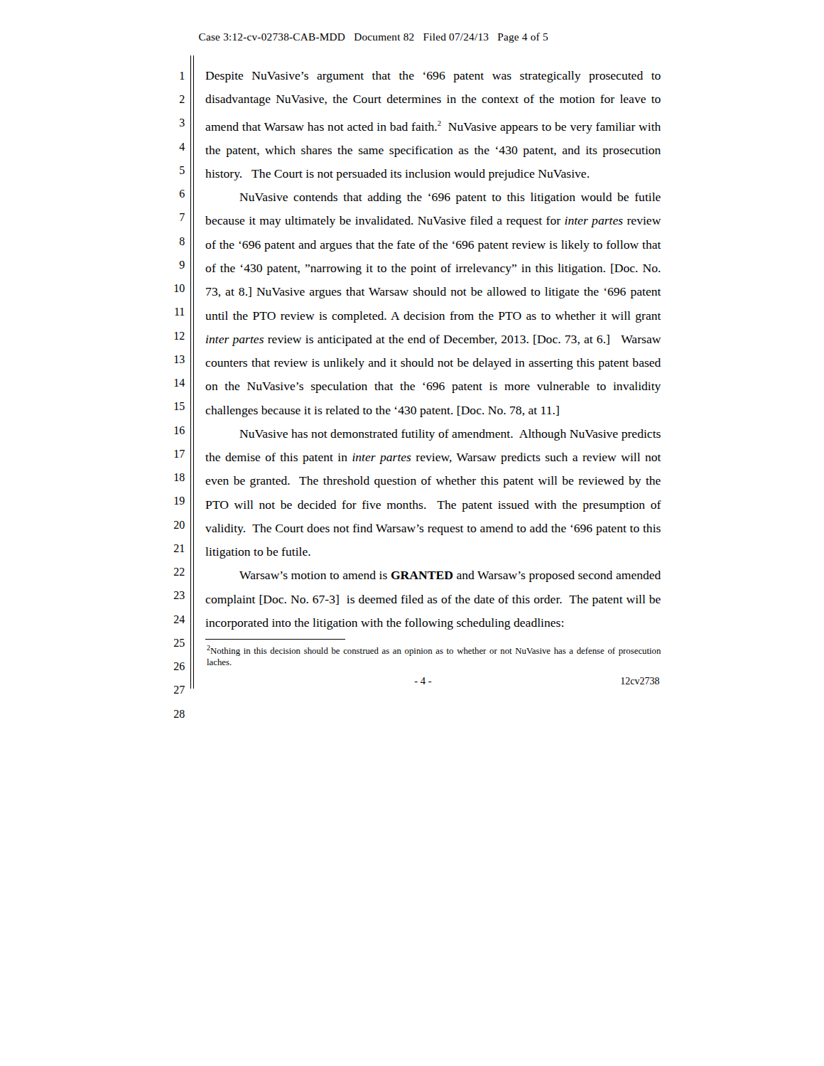Case 3:12-cv-02738-CAB-MDD Document 82 Filed 07/24/13 Page 4 of 5
1
2
3
4
5
6
7
8
9
10
11
12
13
14
15
16
17
18
19
20
21
22
23
24
25
26
27
28
Despite NuVasive’s argument that the ‘696 patent was strategically prosecuted to disadvantage NuVasive, the Court determines in the context of the motion for leave to amend that Warsaw has not acted in bad faith.2 NuVasive appears to be very familiar with the patent, which shares the same specification as the ‘430 patent, and its prosecution history. The Court is not persuaded its inclusion would prejudice NuVasive.
NuVasive contends that adding the ‘696 patent to this litigation would be futile because it may ultimately be invalidated. NuVasive filed a request for inter partes review of the ‘696 patent and argues that the fate of the ‘696 patent review is likely to follow that of the ‘430 patent, ”narrowing it to the point of irrelevancy” in this litigation. [Doc. No. 73, at 8.] NuVasive argues that Warsaw should not be allowed to litigate the ‘696 patent until the PTO review is completed. A decision from the PTO as to whether it will grant inter partes review is anticipated at the end of December, 2013. [Doc. 73, at 6.] Warsaw counters that review is unlikely and it should not be delayed in asserting this patent based on the NuVasive’s speculation that the ‘696 patent is more vulnerable to invalidity challenges because it is related to the ‘430 patent. [Doc. No. 78, at 11.]
NuVasive has not demonstrated futility of amendment. Although NuVasive predicts the demise of this patent in inter partes review, Warsaw predicts such a review will not even be granted. The threshold question of whether this patent will be reviewed by the PTO will not be decided for five months. The patent issued with the presumption of validity. The Court does not find Warsaw’s request to amend to add the ‘696 patent to this litigation to be futile.
Warsaw’s motion to amend is GRANTED and Warsaw’s proposed second amended complaint [Doc. No. 67-3] is deemed filed as of the date of this order. The patent will be incorporated into the litigation with the following scheduling deadlines:
2Nothing in this decision should be construed as an opinion as to whether or not NuVasive has a defense of prosecution laches.
- 4 -
12cv2738